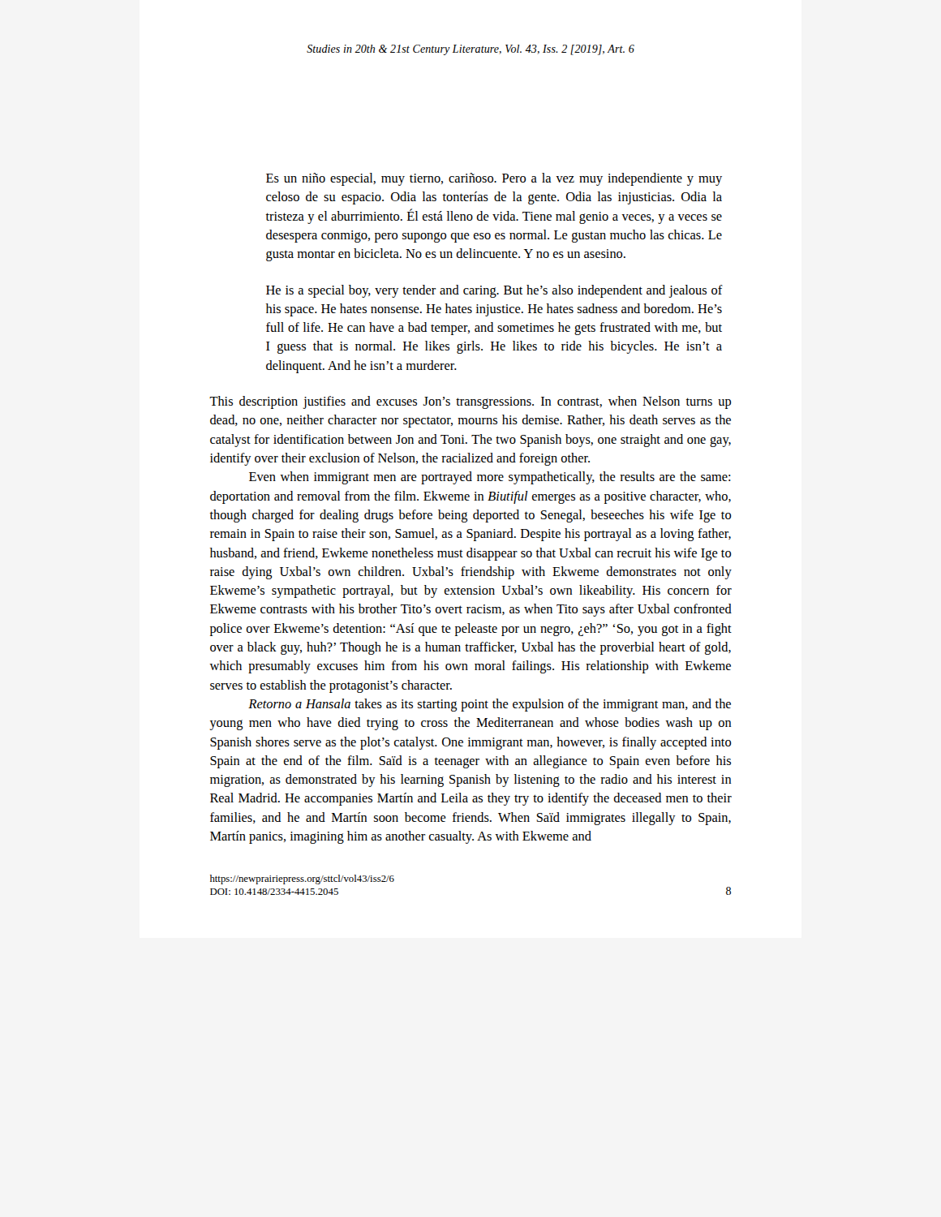Studies in 20th & 21st Century Literature, Vol. 43, Iss. 2 [2019], Art. 6
Es un niño especial, muy tierno, cariñoso. Pero a la vez muy independiente y muy celoso de su espacio. Odia las tonterías de la gente. Odia las injusticias. Odia la tristeza y el aburrimiento. Él está lleno de vida. Tiene mal genio a veces, y a veces se desespera conmigo, pero supongo que eso es normal. Le gustan mucho las chicas. Le gusta montar en bicicleta. No es un delincuente. Y no es un asesino.
He is a special boy, very tender and caring. But he’s also independent and jealous of his space. He hates nonsense. He hates injustice. He hates sadness and boredom. He’s full of life. He can have a bad temper, and sometimes he gets frustrated with me, but I guess that is normal. He likes girls. He likes to ride his bicycles. He isn’t a delinquent. And he isn’t a murderer.
This description justifies and excuses Jon’s transgressions. In contrast, when Nelson turns up dead, no one, neither character nor spectator, mourns his demise. Rather, his death serves as the catalyst for identification between Jon and Toni. The two Spanish boys, one straight and one gay, identify over their exclusion of Nelson, the racialized and foreign other.
Even when immigrant men are portrayed more sympathetically, the results are the same: deportation and removal from the film. Ekweme in Biutiful emerges as a positive character, who, though charged for dealing drugs before being deported to Senegal, beseeches his wife Ige to remain in Spain to raise their son, Samuel, as a Spaniard. Despite his portrayal as a loving father, husband, and friend, Ewkeme nonetheless must disappear so that Uxbal can recruit his wife Ige to raise dying Uxbal’s own children. Uxbal’s friendship with Ekweme demonstrates not only Ekweme’s sympathetic portrayal, but by extension Uxbal’s own likeability. His concern for Ekweme contrasts with his brother Tito’s overt racism, as when Tito says after Uxbal confronted police over Ekweme’s detention: “Así que te peleaste por un negro, ¿eh?” ‘So, you got in a fight over a black guy, huh?’ Though he is a human trafficker, Uxbal has the proverbial heart of gold, which presumably excuses him from his own moral failings. His relationship with Ewkeme serves to establish the protagonist’s character.
Retorno a Hansala takes as its starting point the expulsion of the immigrant man, and the young men who have died trying to cross the Mediterranean and whose bodies wash up on Spanish shores serve as the plot’s catalyst. One immigrant man, however, is finally accepted into Spain at the end of the film. Saïd is a teenager with an allegiance to Spain even before his migration, as demonstrated by his learning Spanish by listening to the radio and his interest in Real Madrid. He accompanies Martín and Leila as they try to identify the deceased men to their families, and he and Martín soon become friends. When Saïd immigrates illegally to Spain, Martín panics, imagining him as another casualty. As with Ekweme and
https://newprairiepress.org/sttcl/vol43/iss2/6
DOI: 10.4148/2334-4415.2045
8